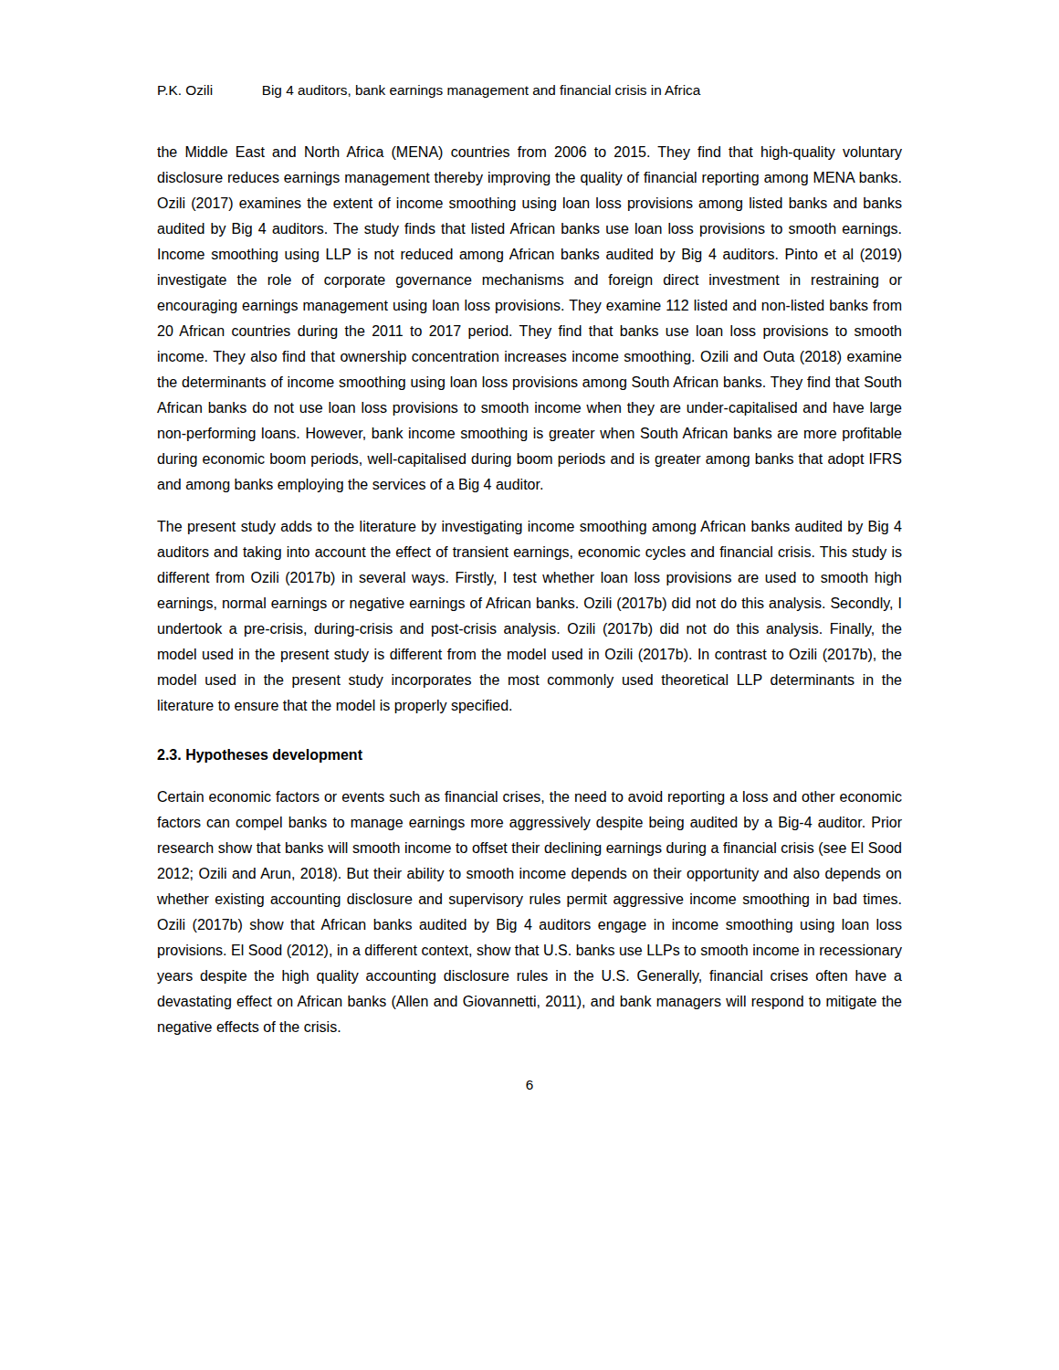P.K. Ozili Big 4 auditors, bank earnings management and financial crisis in Africa
the Middle East and North Africa (MENA) countries from 2006 to 2015. They find that high-quality voluntary disclosure reduces earnings management thereby improving the quality of financial reporting among MENA banks. Ozili (2017) examines the extent of income smoothing using loan loss provisions among listed banks and banks audited by Big 4 auditors. The study finds that listed African banks use loan loss provisions to smooth earnings. Income smoothing using LLP is not reduced among African banks audited by Big 4 auditors. Pinto et al (2019) investigate the role of corporate governance mechanisms and foreign direct investment in restraining or encouraging earnings management using loan loss provisions. They examine 112 listed and non-listed banks from 20 African countries during the 2011 to 2017 period. They find that banks use loan loss provisions to smooth income. They also find that ownership concentration increases income smoothing. Ozili and Outa (2018) examine the determinants of income smoothing using loan loss provisions among South African banks. They find that South African banks do not use loan loss provisions to smooth income when they are under-capitalised and have large non-performing loans. However, bank income smoothing is greater when South African banks are more profitable during economic boom periods, well-capitalised during boom periods and is greater among banks that adopt IFRS and among banks employing the services of a Big 4 auditor.
The present study adds to the literature by investigating income smoothing among African banks audited by Big 4 auditors and taking into account the effect of transient earnings, economic cycles and financial crisis. This study is different from Ozili (2017b) in several ways. Firstly, I test whether loan loss provisions are used to smooth high earnings, normal earnings or negative earnings of African banks. Ozili (2017b) did not do this analysis. Secondly, I undertook a pre-crisis, during-crisis and post-crisis analysis. Ozili (2017b) did not do this analysis. Finally, the model used in the present study is different from the model used in Ozili (2017b). In contrast to Ozili (2017b), the model used in the present study incorporates the most commonly used theoretical LLP determinants in the literature to ensure that the model is properly specified.
2.3. Hypotheses development
Certain economic factors or events such as financial crises, the need to avoid reporting a loss and other economic factors can compel banks to manage earnings more aggressively despite being audited by a Big-4 auditor. Prior research show that banks will smooth income to offset their declining earnings during a financial crisis (see El Sood 2012; Ozili and Arun, 2018). But their ability to smooth income depends on their opportunity and also depends on whether existing accounting disclosure and supervisory rules permit aggressive income smoothing in bad times. Ozili (2017b) show that African banks audited by Big 4 auditors engage in income smoothing using loan loss provisions. El Sood (2012), in a different context, show that U.S. banks use LLPs to smooth income in recessionary years despite the high quality accounting disclosure rules in the U.S. Generally, financial crises often have a devastating effect on African banks (Allen and Giovannetti, 2011), and bank managers will respond to mitigate the negative effects of the crisis.
6